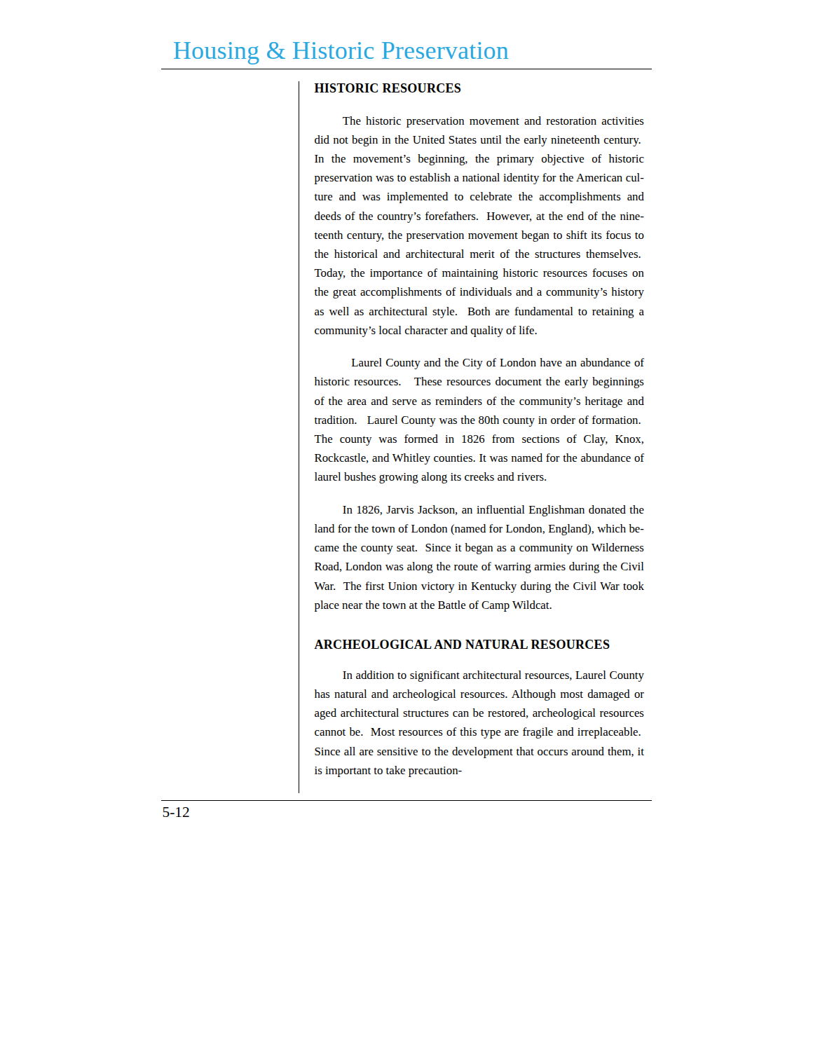Housing & Historic Preservation
HISTORIC RESOURCES
The historic preservation movement and restoration activities did not begin in the United States until the early nineteenth century. In the movement’s beginning, the primary objective of historic preservation was to establish a national identity for the American culture and was implemented to celebrate the accomplishments and deeds of the country’s forefathers. However, at the end of the nineteenth century, the preservation movement began to shift its focus to the historical and architectural merit of the structures themselves. Today, the importance of maintaining historic resources focuses on the great accomplishments of individuals and a community’s history as well as architectural style. Both are fundamental to retaining a community’s local character and quality of life.
Laurel County and the City of London have an abundance of historic resources. These resources document the early beginnings of the area and serve as reminders of the community’s heritage and tradition. Laurel County was the 80th county in order of formation. The county was formed in 1826 from sections of Clay, Knox, Rockcastle, and Whitley counties. It was named for the abundance of laurel bushes growing along its creeks and rivers.
In 1826, Jarvis Jackson, an influential Englishman donated the land for the town of London (named for London, England), which became the county seat. Since it began as a community on Wilderness Road, London was along the route of warring armies during the Civil War. The first Union victory in Kentucky during the Civil War took place near the town at the Battle of Camp Wildcat.
ARCHEOLOGICAL AND NATURAL RESOURCES
In addition to significant architectural resources, Laurel County has natural and archeological resources. Although most damaged or aged architectural structures can be restored, archeological resources cannot be. Most resources of this type are fragile and irreplaceable. Since all are sensitive to the development that occurs around them, it is important to take precaution-
5-12